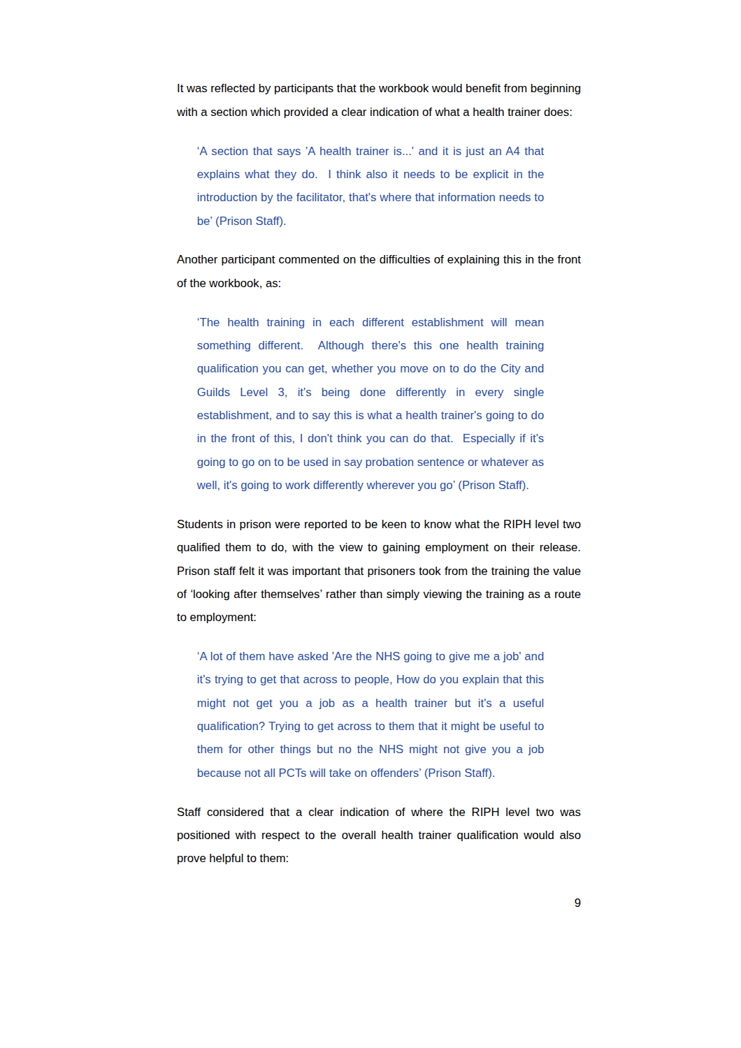It was reflected by participants that the workbook would benefit from beginning with a section which provided a clear indication of what a health trainer does:
‘A section that says 'A health trainer is...' and it is just an A4 that explains what they do. I think also it needs to be explicit in the introduction by the facilitator, that's where that information needs to be’ (Prison Staff).
Another participant commented on the difficulties of explaining this in the front of the workbook, as:
‘The health training in each different establishment will mean something different. Although there's this one health training qualification you can get, whether you move on to do the City and Guilds Level 3, it's being done differently in every single establishment, and to say this is what a health trainer's going to do in the front of this, I don't think you can do that. Especially if it's going to go on to be used in say probation sentence or whatever as well, it's going to work differently wherever you go’ (Prison Staff).
Students in prison were reported to be keen to know what the RIPH level two qualified them to do, with the view to gaining employment on their release. Prison staff felt it was important that prisoners took from the training the value of ‘looking after themselves’ rather than simply viewing the training as a route to employment:
‘A lot of them have asked 'Are the NHS going to give me a job' and it's trying to get that across to people, How do you explain that this might not get you a job as a health trainer but it's a useful qualification? Trying to get across to them that it might be useful to them for other things but no the NHS might not give you a job because not all PCTs will take on offenders’ (Prison Staff).
Staff considered that a clear indication of where the RIPH level two was positioned with respect to the overall health trainer qualification would also prove helpful to them:
9